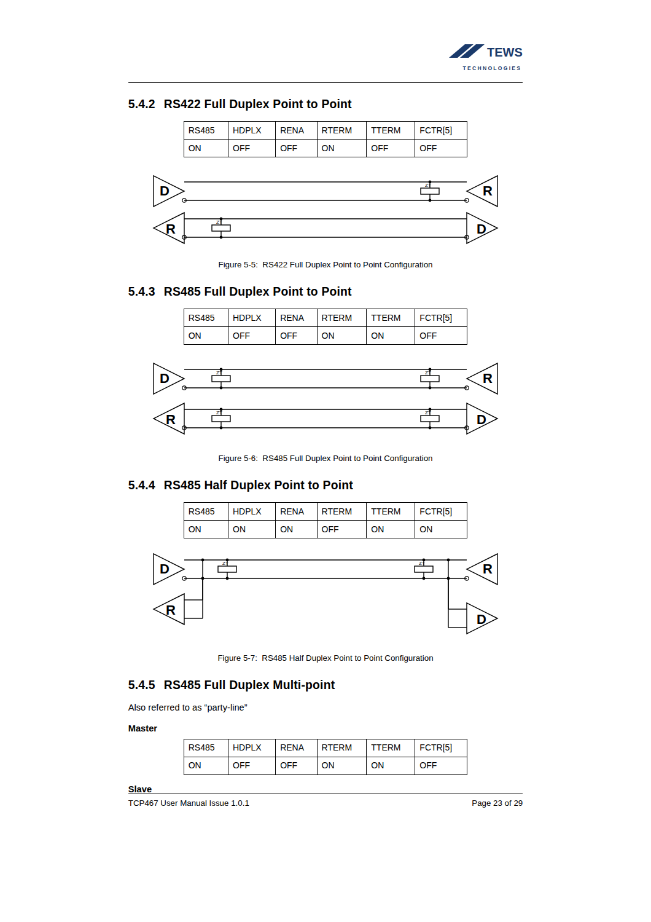TEWS
TECHNOLOGIES
5.4.2 RS422 Full Duplex Point to Point
| RS485 | HDPLX | RENA | RTERM | TTERM | FCTR[5] |
| ON | OFF | OFF | ON | OFF | OFF |
D R R D ZT ZT
Figure 5-5: RS422 Full Duplex Point to Point Configuration
5.4.3 RS485 Full Duplex Point to Point
| RS485 | HDPLX | RENA | RTERM | TTERM | FCTR[5] |
| ON | OFF | OFF | ON | ON | OFF |
D R R D ZT ZT ZT ZT
Figure 5-6: RS485 Full Duplex Point to Point Configuration
5.4.4 RS485 Half Duplex Point to Point
| RS485 | HDPLX | RENA | RTERM | TTERM | FCTR[5] |
| ON | ON | ON | OFF | ON | ON |
D R R D ZT ZT
Figure 5-7: RS485 Half Duplex Point to Point Configuration
5.4.5 RS485 Full Duplex Multi-point
Also referred to as “party-line”
Master
| RS485 | HDPLX | RENA | RTERM | TTERM | FCTR[5] |
| ON | OFF | OFF | ON | ON | OFF |
Slave
TCP467 User Manual Issue 1.0.1
Page 23 of 29